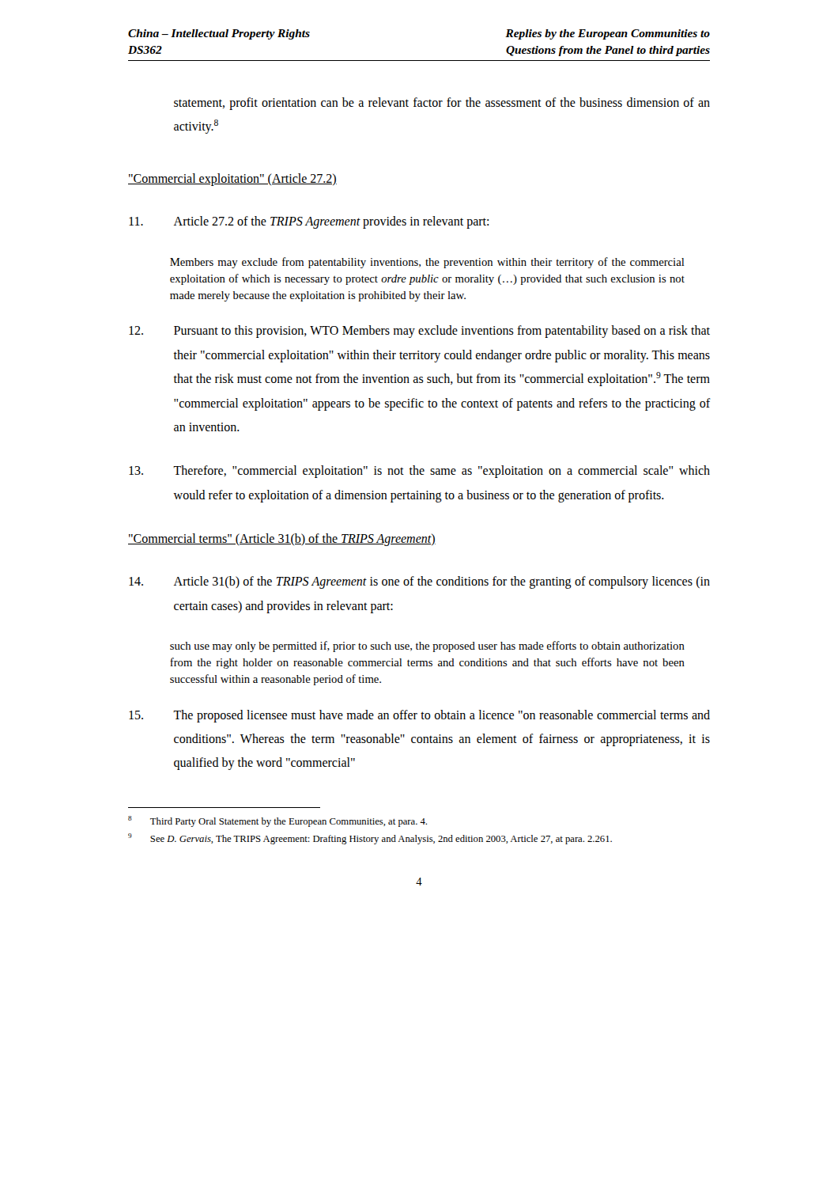China – Intellectual Property Rights
DS362
Replies by the European Communities to
Questions from the Panel to third parties
statement, profit orientation can be a relevant factor for the assessment of the business dimension of an activity.8
"Commercial exploitation" (Article 27.2)
11.
Article 27.2 of the TRIPS Agreement provides in relevant part:
Members may exclude from patentability inventions, the prevention within their territory of the commercial exploitation of which is necessary to protect ordre public or morality (…) provided that such exclusion is not made merely because the exploitation is prohibited by their law.
12.
Pursuant to this provision, WTO Members may exclude inventions from patentability based on a risk that their "commercial exploitation" within their territory could endanger ordre public or morality. This means that the risk must come not from the invention as such, but from its "commercial exploitation".9 The term "commercial exploitation" appears to be specific to the context of patents and refers to the practicing of an invention.
13.
Therefore, "commercial exploitation" is not the same as "exploitation on a commercial scale" which would refer to exploitation of a dimension pertaining to a business or to the generation of profits.
"Commercial terms" (Article 31(b) of the TRIPS Agreement)
14.
Article 31(b) of the TRIPS Agreement is one of the conditions for the granting of compulsory licences (in certain cases) and provides in relevant part:
such use may only be permitted if, prior to such use, the proposed user has made efforts to obtain authorization from the right holder on reasonable commercial terms and conditions and that such efforts have not been successful within a reasonable period of time.
15.
The proposed licensee must have made an offer to obtain a licence "on reasonable commercial terms and conditions". Whereas the term "reasonable" contains an element of fairness or appropriateness, it is qualified by the word "commercial"
8
Third Party Oral Statement by the European Communities, at para. 4.
9
See D. Gervais, The TRIPS Agreement: Drafting History and Analysis, 2nd edition 2003, Article 27, at para. 2.261.
4